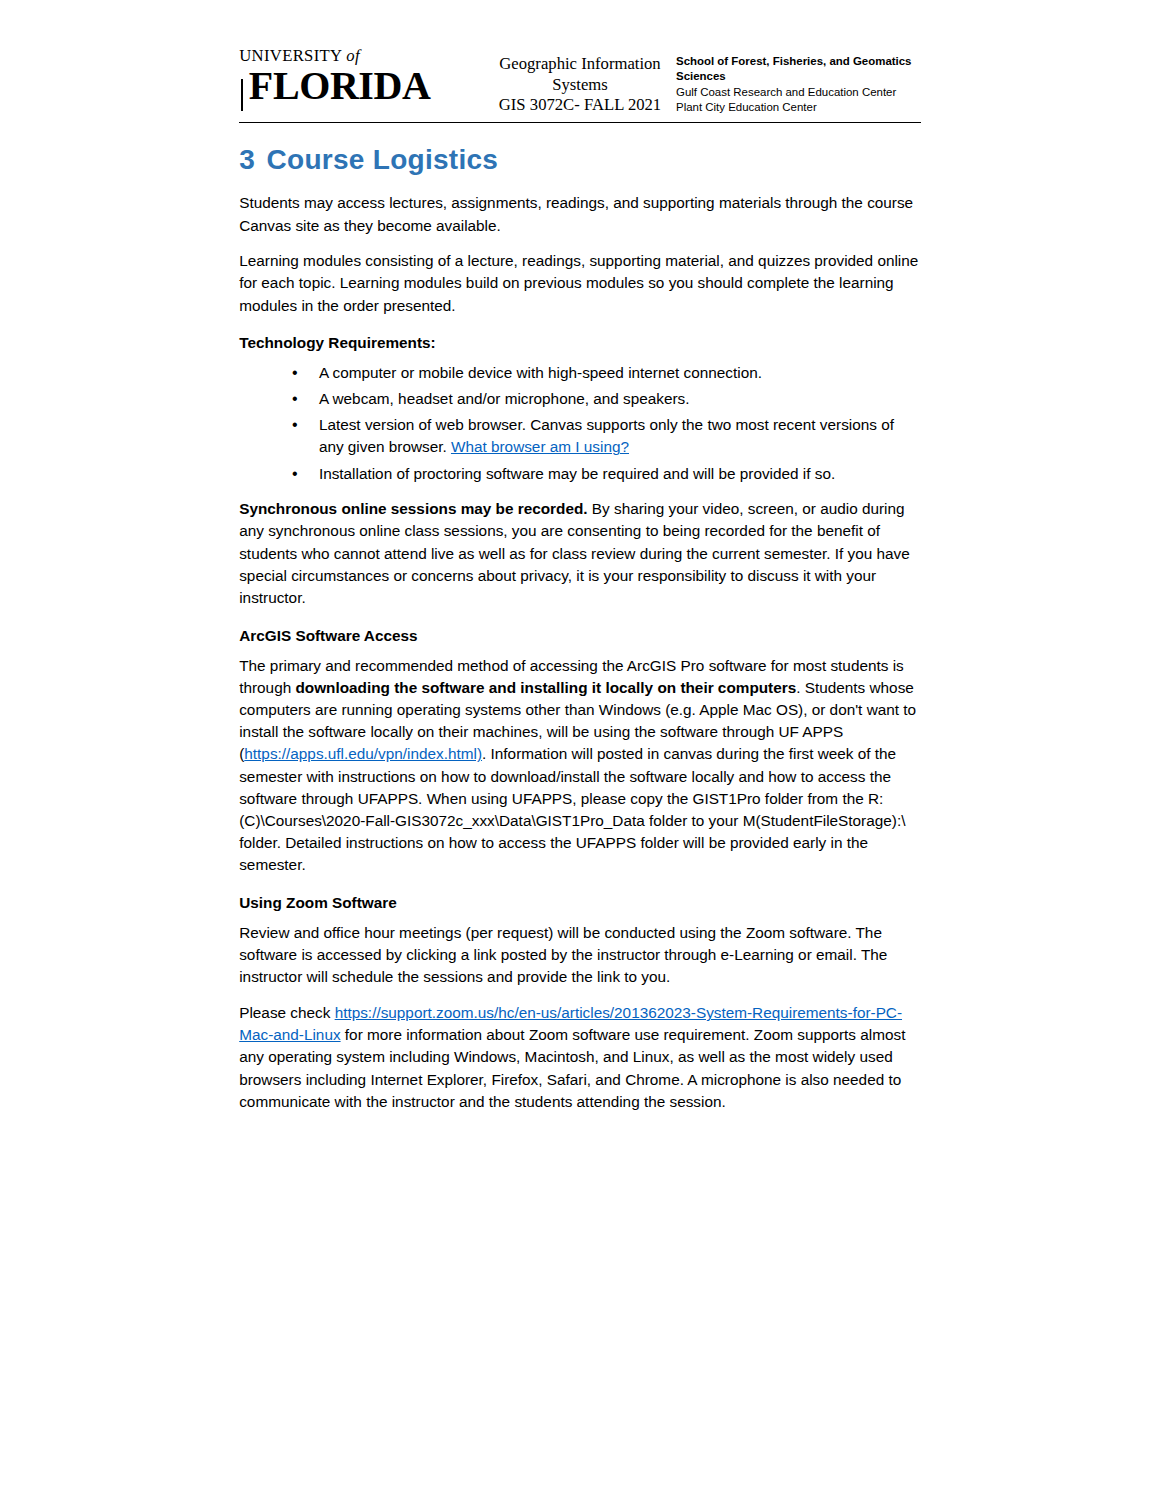UNIVERSITY of FLORIDA
Geographic Information Systems
GIS 3072C- FALL 2021
School of Forest, Fisheries, and Geomatics Sciences
Gulf Coast Research and Education Center
Plant City Education Center
3 Course Logistics
Students may access lectures, assignments, readings, and supporting materials through the course Canvas site as they become available.
Learning modules consisting of a lecture, readings, supporting material, and quizzes provided online for each topic. Learning modules build on previous modules so you should complete the learning modules in the order presented.
Technology Requirements:
A computer or mobile device with high-speed internet connection.
A webcam, headset and/or microphone, and speakers.
Latest version of web browser. Canvas supports only the two most recent versions of any given browser. What browser am I using?
Installation of proctoring software may be required and will be provided if so.
Synchronous online sessions may be recorded. By sharing your video, screen, or audio during any synchronous online class sessions, you are consenting to being recorded for the benefit of students who cannot attend live as well as for class review during the current semester. If you have special circumstances or concerns about privacy, it is your responsibility to discuss it with your instructor.
ArcGIS Software Access
The primary and recommended method of accessing the ArcGIS Pro software for most students is through downloading the software and installing it locally on their computers. Students whose computers are running operating systems other than Windows (e.g. Apple Mac OS), or don't want to install the software locally on their machines, will be using the software through UF APPS (https://apps.ufl.edu/vpn/index.html). Information will posted in canvas during the first week of the semester with instructions on how to download/install the software locally and how to access the software through UFAPPS. When using UFAPPS, please copy the GIST1Pro folder from the R:(C)\Courses\2020-Fall-GIS3072c_xxx\Data\GIST1Pro_Data folder to your M(StudentFileStorage):\ folder. Detailed instructions on how to access the UFAPPS folder will be provided early in the semester.
Using Zoom Software
Review and office hour meetings (per request) will be conducted using the Zoom software. The software is accessed by clicking a link posted by the instructor through e-Learning or email. The instructor will schedule the sessions and provide the link to you.
Please check https://support.zoom.us/hc/en-us/articles/201362023-System-Requirements-for-PC-Mac-and-Linux for more information about Zoom software use requirement. Zoom supports almost any operating system including Windows, Macintosh, and Linux, as well as the most widely used browsers including Internet Explorer, Firefox, Safari, and Chrome. A microphone is also needed to communicate with the instructor and the students attending the session.